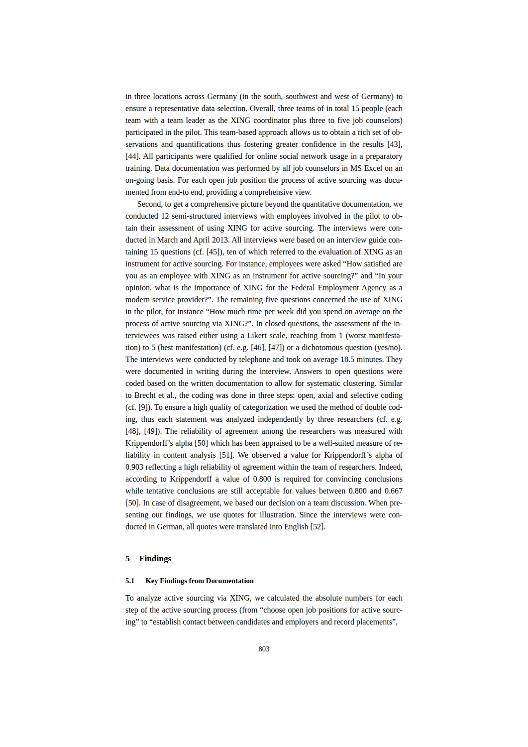in three locations across Germany (in the south, southwest and west of Germany) to ensure a representative data selection. Overall, three teams of in total 15 people (each team with a team leader as the XING coordinator plus three to five job counselors) participated in the pilot. This team-based approach allows us to obtain a rich set of observations and quantifications thus fostering greater confidence in the results [43], [44]. All participants were qualified for online social network usage in a preparatory training. Data documentation was performed by all job counselors in MS Excel on an on-going basis. For each open job position the process of active sourcing was documented from end-to end, providing a comprehensive view.
Second, to get a comprehensive picture beyond the quantitative documentation, we conducted 12 semi-structured interviews with employees involved in the pilot to obtain their assessment of using XING for active sourcing. The interviews were conducted in March and April 2013. All interviews were based on an interview guide containing 15 questions (cf. [45]), ten of which referred to the evaluation of XING as an instrument for active sourcing. For instance, employees were asked “How satisfied are you as an employee with XING as an instrument for active sourcing?” and “In your opinion, what is the importance of XING for the Federal Employment Agency as a modern service provider?”. The remaining five questions concerned the use of XING in the pilot, for instance “How much time per week did you spend on average on the process of active sourcing via XING?”. In closed questions, the assessment of the interviewees was raised either using a Likert scale, reaching from 1 (worst manifestation) to 5 (best manifestation) (cf. e.g. [46], [47]) or a dichotomous question (yes/no). The interviews were conducted by telephone and took on average 18.5 minutes. They were documented in writing during the interview. Answers to open questions were coded based on the written documentation to allow for systematic clustering. Similar to Brecht et al., the coding was done in three steps: open, axial and selective coding (cf. [9]). To ensure a high quality of categorization we used the method of double coding, thus each statement was analyzed independently by three researchers (cf. e.g. [48], [49]). The reliability of agreement among the researchers was measured with Krippendorff’s alpha [50] which has been appraised to be a well-suited measure of reliability in content analysis [51]. We observed a value for Krippendorff’s alpha of 0.903 reflecting a high reliability of agreement within the team of researchers. Indeed, according to Krippendorff a value of 0.800 is required for convincing conclusions while tentative conclusions are still acceptable for values between 0.800 and 0.667 [50]. In case of disagreement, we based our decision on a team discussion. When presenting our findings, we use quotes for illustration. Since the interviews were conducted in German, all quotes were translated into English [52].
5 Findings
5.1 Key Findings from Documentation
To analyze active sourcing via XING, we calculated the absolute numbers for each step of the active sourcing process (from “choose open job positions for active sourcing” to “establish contact between candidates and employers and record placements”,
803